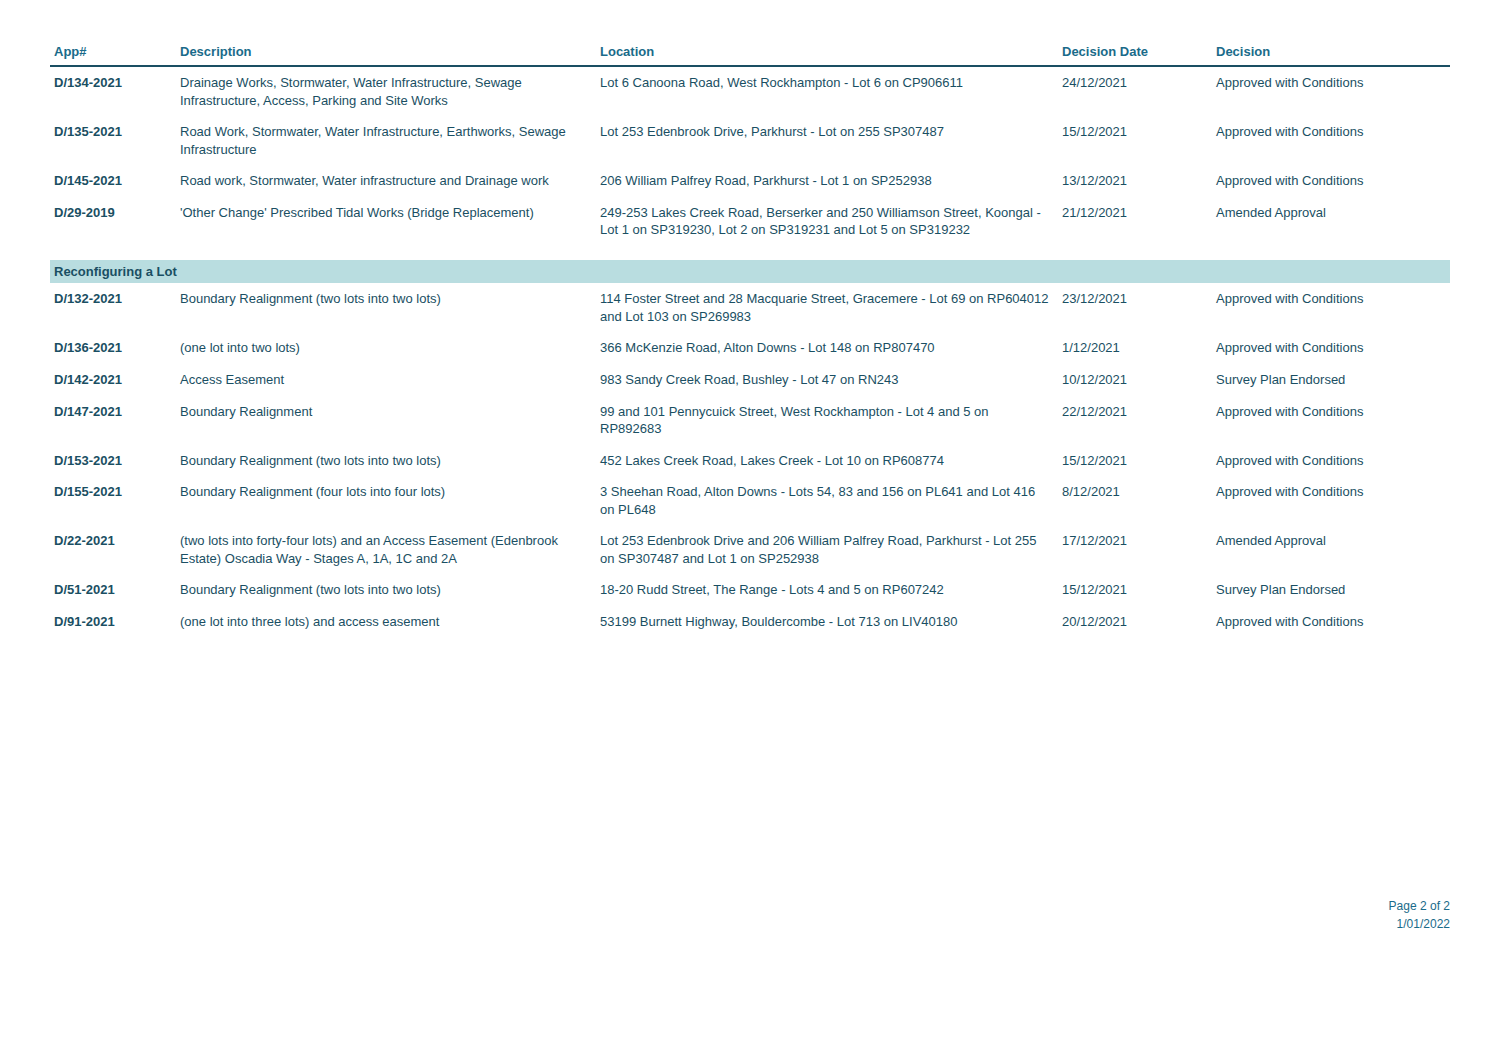| App# | Description | Location | Decision Date | Decision |
| --- | --- | --- | --- | --- |
| D/134-2021 | Drainage Works, Stormwater, Water Infrastructure, Sewage Infrastructure, Access, Parking and Site Works | Lot 6 Canoona Road, West Rockhampton - Lot 6 on CP906611 | 24/12/2021 | Approved with Conditions |
| D/135-2021 | Road Work, Stormwater, Water Infrastructure, Earthworks, Sewage Infrastructure | Lot 253 Edenbrook Drive, Parkhurst - Lot on 255 SP307487 | 15/12/2021 | Approved with Conditions |
| D/145-2021 | Road work, Stormwater, Water infrastructure and Drainage work | 206 William Palfrey Road, Parkhurst - Lot 1 on SP252938 | 13/12/2021 | Approved with Conditions |
| D/29-2019 | 'Other Change' Prescribed Tidal Works (Bridge Replacement) | 249-253 Lakes Creek Road, Berserker and 250 Williamson Street, Koongal - Lot 1 on SP319230, Lot 2 on SP319231 and Lot 5 on SP319232 | 21/12/2021 | Amended Approval |
| Reconfiguring a Lot |
| D/132-2021 | Boundary Realignment (two lots into two lots) | 114 Foster Street and 28 Macquarie Street, Gracemere - Lot 69 on RP604012 and Lot 103 on SP269983 | 23/12/2021 | Approved with Conditions |
| D/136-2021 | (one lot into two lots) | 366 McKenzie Road, Alton Downs - Lot 148 on RP807470 | 1/12/2021 | Approved with Conditions |
| D/142-2021 | Access Easement | 983 Sandy Creek Road, Bushley - Lot 47 on RN243 | 10/12/2021 | Survey Plan Endorsed |
| D/147-2021 | Boundary Realignment | 99 and 101 Pennycuick Street, West Rockhampton - Lot 4 and 5 on RP892683 | 22/12/2021 | Approved with Conditions |
| D/153-2021 | Boundary Realignment (two lots into two lots) | 452 Lakes Creek Road, Lakes Creek - Lot 10 on RP608774 | 15/12/2021 | Approved with Conditions |
| D/155-2021 | Boundary Realignment (four lots into four lots) | 3 Sheehan Road, Alton Downs - Lots 54, 83 and 156 on PL641 and Lot 416 on PL648 | 8/12/2021 | Approved with Conditions |
| D/22-2021 | (two lots into forty-four lots) and an Access Easement (Edenbrook Estate) Oscadia Way - Stages A, 1A, 1C and 2A | Lot 253 Edenbrook Drive and 206 William Palfrey Road, Parkhurst - Lot 255 on SP307487 and Lot 1 on SP252938 | 17/12/2021 | Amended Approval |
| D/51-2021 | Boundary Realignment (two lots into two lots) | 18-20 Rudd Street, The Range - Lots 4 and 5 on RP607242 | 15/12/2021 | Survey Plan Endorsed |
| D/91-2021 | (one lot into three lots) and access easement | 53199 Burnett Highway, Bouldercombe - Lot 713 on LIV40180 | 20/12/2021 | Approved with Conditions |
Page 2 of 2
1/01/2022